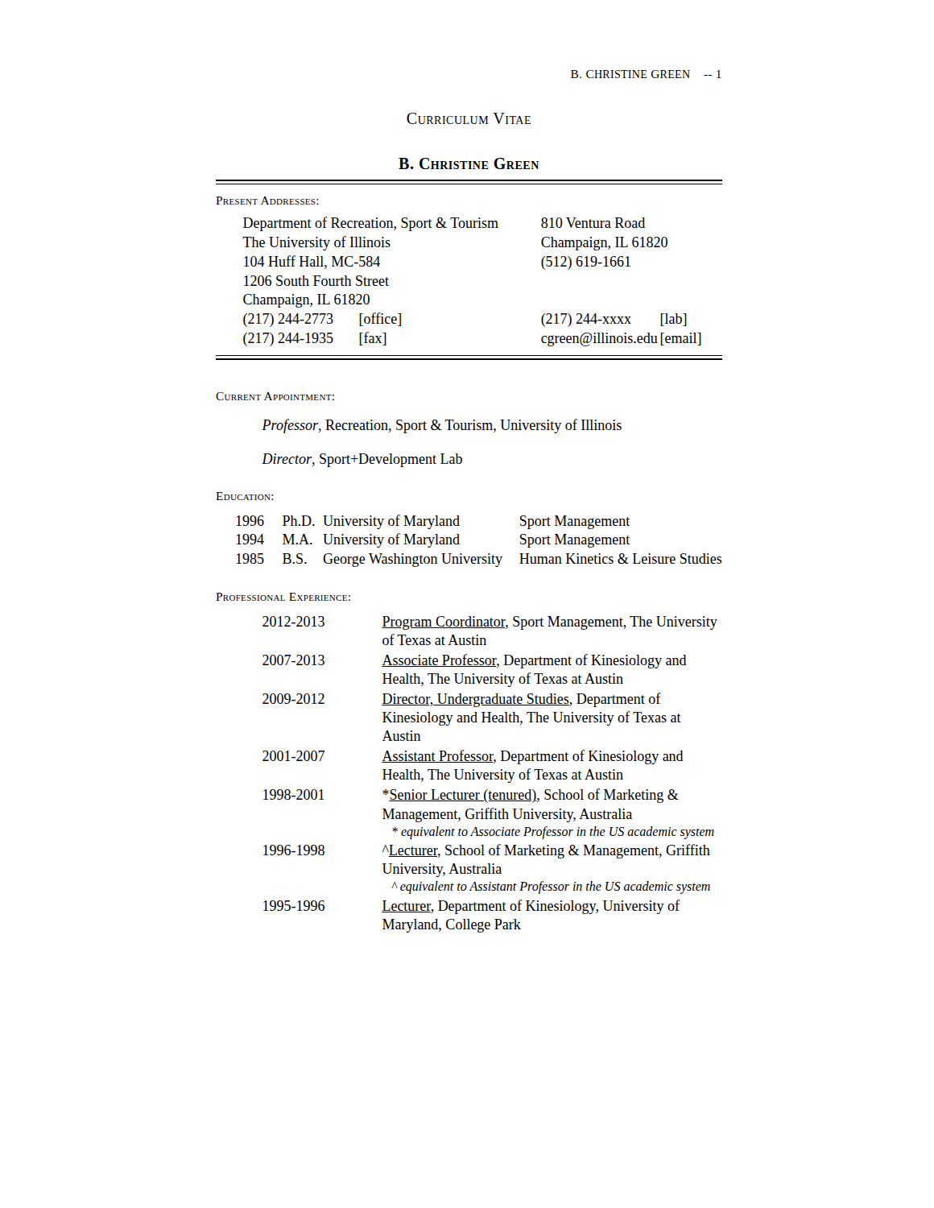B. CHRISTINE GREEN -- 1
Curriculum Vitae
B. Christine Green
Present Addresses:
| Department of Recreation, Sport & Tourism | 810 Ventura Road |
| The University of Illinois | Champaign, IL 61820 |
| 104 Huff Hall, MC-584 | (512) 619-1661 |
| 1206 South Fourth Street | |
| Champaign, IL 61820 | |
| (217) 244-2773 [office] | (217) 244-xxxx | [lab] | |
| (217) 244-1935 [fax] | cgreen@illinois.edu | [email] | |
Current Appointment:
Professor, Recreation, Sport & Tourism, University of Illinois
Director, Sport+Development Lab
Education:
| 1996 | Ph.D. | University of Maryland | Sport Management |
| 1994 | M.A. | University of Maryland | Sport Management |
| 1985 | B.S. | George Washington University | Human Kinetics & Leisure Studies |
Professional Experience:
| 2012-2013 | Program Coordinator , Sport Management, The University of Texas at Austin |
| 2007-2013 | Associate Professor , Department of Kinesiology and Health, The University of Texas at Austin |
| 2009-2012 | Director, Undergraduate Studies , Department of Kinesiology and Health, The University of Texas at Austin |
| 2001-2007 | Assistant Professor , Department of Kinesiology and Health, The University of Texas at Austin |
| 1998-2001 | * Senior Lecturer (tenured) , School of Marketing & Management, Griffith University, Australia * equivalent to Associate Professor in the US academic system |
| 1996-1998 | ^ Lecturer , School of Marketing & Management, Griffith University, Australia ^ equivalent to Assistant Professor in the US academic system |
| 1995-1996 | Lecturer , Department of Kinesiology, University of Maryland, College Park |